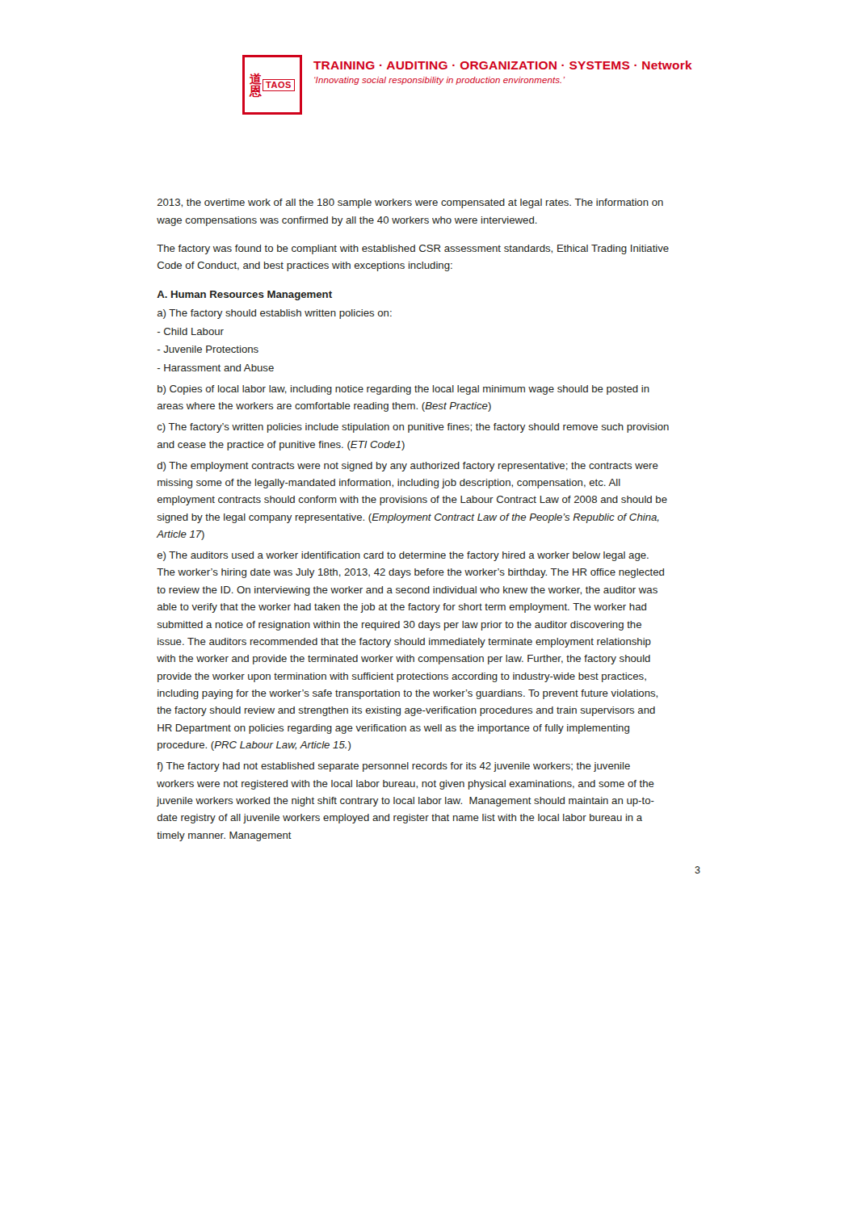道恩
TAOS
TRAINING · AUDITING · ORGANIZATION · SYSTEMS · Network
‘Innovating social responsibility in production environments.’
2013, the overtime work of all the 180 sample workers were compensated at legal rates. The information on wage compensations was confirmed by all the 40 workers who were interviewed.
The factory was found to be compliant with established CSR assessment standards, Ethical Trading Initiative Code of Conduct, and best practices with exceptions including:
A. Human Resources Management
a) The factory should establish written policies on:
- Child Labour
- Juvenile Protections
- Harassment and Abuse
b) Copies of local labor law, including notice regarding the local legal minimum wage should be posted in areas where the workers are comfortable reading them. (Best Practice)
c) The factory’s written policies include stipulation on punitive fines; the factory should remove such provision and cease the practice of punitive fines. (ETI Code1)
d) The employment contracts were not signed by any authorized factory representative; the contracts were missing some of the legally-mandated information, including job description, compensation, etc. All employment contracts should conform with the provisions of the Labour Contract Law of 2008 and should be signed by the legal company representative. (Employment Contract Law of the People’s Republic of China, Article 17)
e) The auditors used a worker identification card to determine the factory hired a worker below legal age. The worker’s hiring date was July 18th, 2013, 42 days before the worker’s birthday. The HR office neglected to review the ID. On interviewing the worker and a second individual who knew the worker, the auditor was able to verify that the worker had taken the job at the factory for short term employment. The worker had submitted a notice of resignation within the required 30 days per law prior to the auditor discovering the issue. The auditors recommended that the factory should immediately terminate employment relationship with the worker and provide the terminated worker with compensation per law. Further, the factory should provide the worker upon termination with sufficient protections according to industry-wide best practices, including paying for the worker’s safe transportation to the worker’s guardians. To prevent future violations, the factory should review and strengthen its existing age-verification procedures and train supervisors and HR Department on policies regarding age verification as well as the importance of fully implementing procedure. (PRC Labour Law, Article 15.)
f) The factory had not established separate personnel records for its 42 juvenile workers; the juvenile workers were not registered with the local labor bureau, not given physical examinations, and some of the juvenile workers worked the night shift contrary to local labor law. Management should maintain an up-to-date registry of all juvenile workers employed and register that name list with the local labor bureau in a timely manner. Management
3